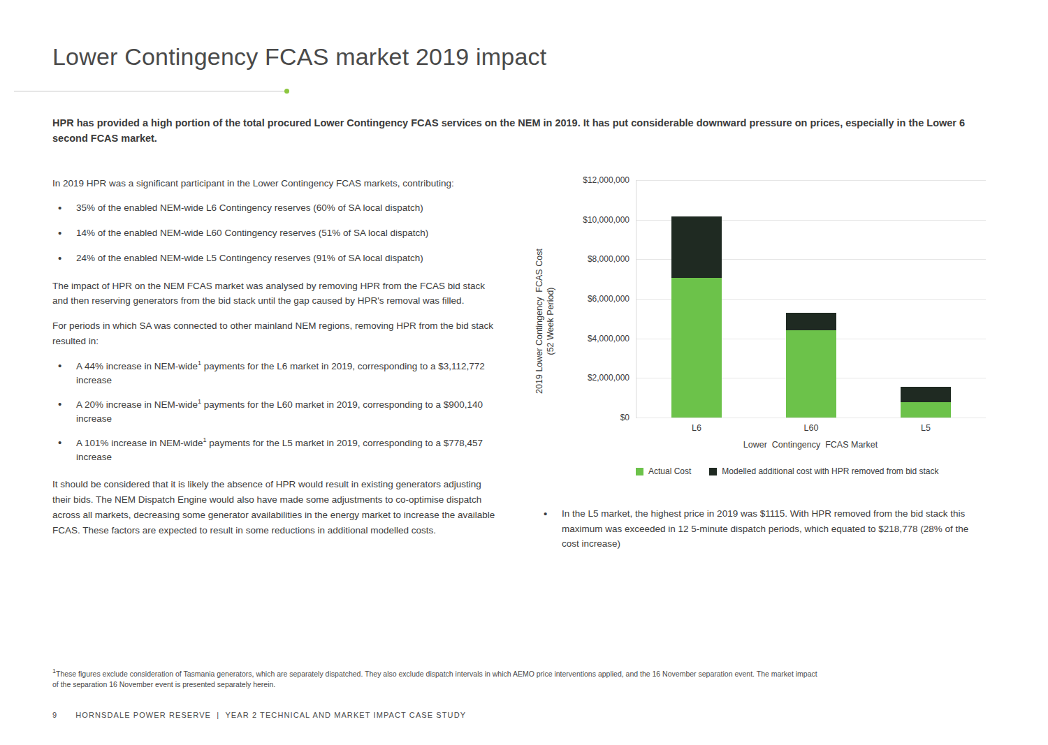Lower Contingency FCAS market 2019 impact
HPR has provided a high portion of the total procured Lower Contingency FCAS services on the NEM in 2019. It has put considerable downward pressure on prices, especially in the Lower 6 second FCAS market.
In 2019 HPR was a significant participant in the Lower Contingency FCAS markets, contributing:
35% of the enabled NEM-wide L6 Contingency reserves (60% of SA local dispatch)
14% of the enabled NEM-wide L60 Contingency reserves (51% of SA local dispatch)
24% of the enabled NEM-wide L5 Contingency reserves (91% of SA local dispatch)
The impact of HPR on the NEM FCAS market was analysed by removing HPR from the FCAS bid stack and then reserving generators from the bid stack until the gap caused by HPR's removal was filled.
For periods in which SA was connected to other mainland NEM regions, removing HPR from the bid stack resulted in:
A 44% increase in NEM-wide1 payments for the L6 market in 2019, corresponding to a $3,112,772 increase
A 20% increase in NEM-wide1 payments for the L60 market in 2019, corresponding to a $900,140 increase
A 101% increase in NEM-wide1 payments for the L5 market in 2019, corresponding to a $778,457 increase
It should be considered that it is likely the absence of HPR would result in existing generators adjusting their bids. The NEM Dispatch Engine would also have made some adjustments to co-optimise dispatch across all markets, decreasing some generator availabilities in the energy market to increase the available FCAS. These factors are expected to result in some reductions in additional modelled costs.
2019 Lower Contingency FCAS Cost
(52 Week Period)
$12,000,000
$10,000,000
$8,000,000
$6,000,000
$4,000,000
$2,000,000
$0
L6
L60
L5
Lower Contingency FCAS Market
Actual Cost Modelled additional cost with HPR removed from bid stack
In the L5 market, the highest price in 2019 was $1115. With HPR removed from the bid stack this maximum was exceeded in 12 5-minute dispatch periods, which equated to $218,778 (28% of the cost increase)
1These figures exclude consideration of Tasmania generators, which are separately dispatched. They also exclude dispatch intervals in which AEMO price interventions applied, and the 16 November separation event. The market impact of the separation 16 November event is presented separately herein.
9 HORNSDALE POWER RESERVE | YEAR 2 TECHNICAL AND MARKET IMPACT CASE STUDY